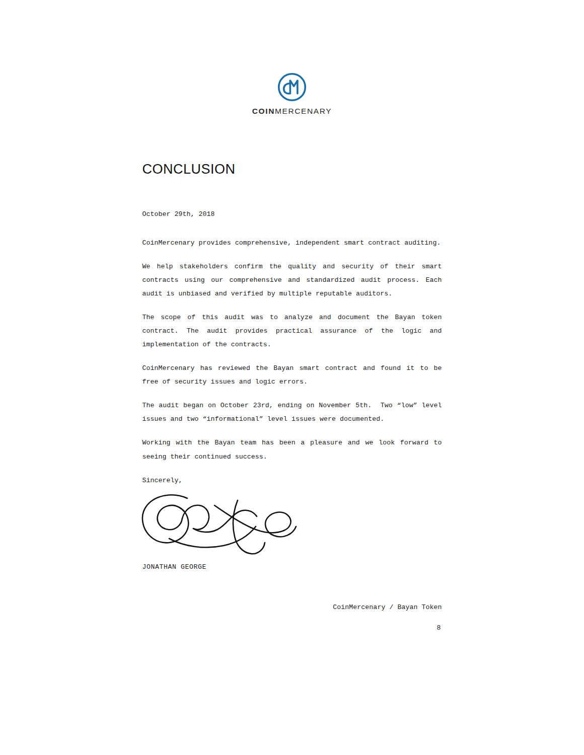COIN MERCENARY
Conclusion
October 29th, 2018
CoinMercenary provides comprehensive, independent smart contract auditing.
We help stakeholders confirm the quality and security of their smart contracts using our comprehensive and standardized audit process. Each audit is unbiased and verified by multiple reputable auditors.
The scope of this audit was to analyze and document the Bayan token contract. The audit provides practical assurance of the logic and implementation of the contracts.
CoinMercenary has reviewed the Bayan smart contract and found it to be free of security issues and logic errors.
The audit began on October 23rd, ending on November 5th. Two “low” level issues and two “informational” level issues were documented.
Working with the Bayan team has been a pleasure and we look forward to seeing their continued success.
Sincerely,
JONATHAN GEORGE
CoinMercenary / Bayan Token
8